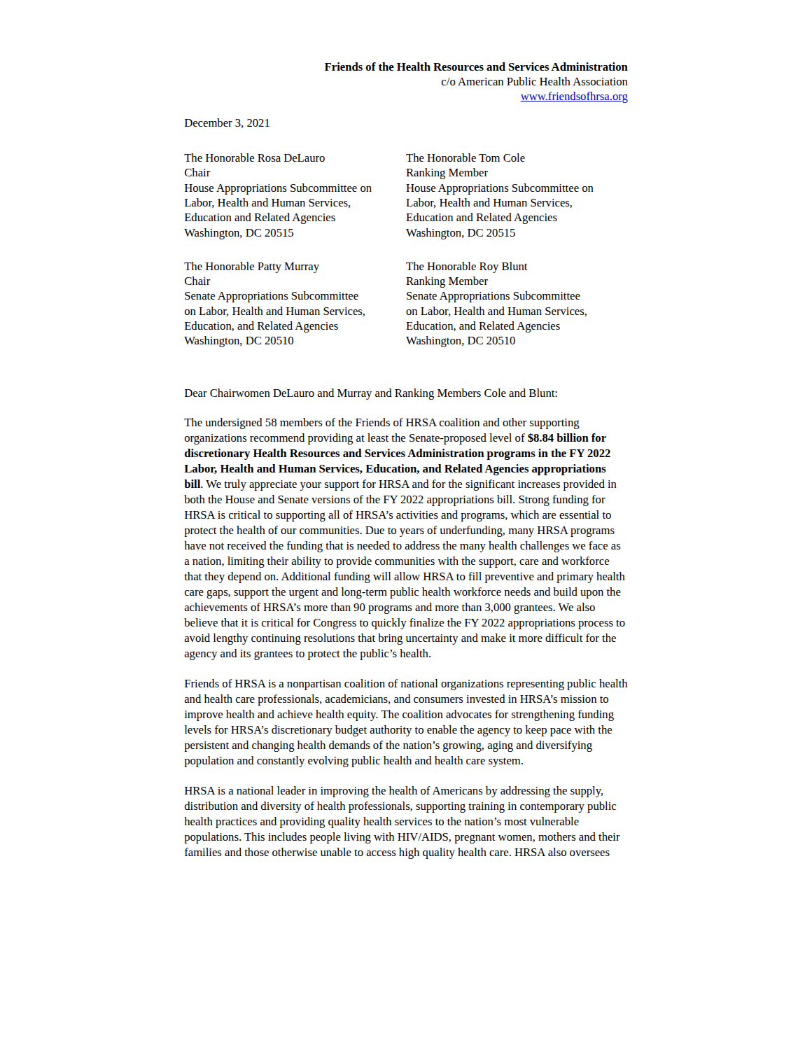Friends of the Health Resources and Services Administration
c/o American Public Health Association
www.friendsofhrsa.org
December 3, 2021
| The Honorable Rosa DeLauro Chair House Appropriations Subcommittee on Labor, Health and Human Services, Education and Related Agencies Washington, DC 20515 | The Honorable Tom Cole Ranking Member House Appropriations Subcommittee on Labor, Health and Human Services, Education and Related Agencies Washington, DC 20515 |
| The Honorable Patty Murray Chair Senate Appropriations Subcommittee on Labor, Health and Human Services, Education, and Related Agencies Washington, DC 20510 | The Honorable Roy Blunt Ranking Member Senate Appropriations Subcommittee on Labor, Health and Human Services, Education, and Related Agencies Washington, DC 20510 |
Dear Chairwomen DeLauro and Murray and Ranking Members Cole and Blunt:
The undersigned 58 members of the Friends of HRSA coalition and other supporting organizations recommend providing at least the Senate-proposed level of $8.84 billion for discretionary Health Resources and Services Administration programs in the FY 2022 Labor, Health and Human Services, Education, and Related Agencies appropriations bill. We truly appreciate your support for HRSA and for the significant increases provided in both the House and Senate versions of the FY 2022 appropriations bill. Strong funding for HRSA is critical to supporting all of HRSA’s activities and programs, which are essential to protect the health of our communities. Due to years of underfunding, many HRSA programs have not received the funding that is needed to address the many health challenges we face as a nation, limiting their ability to provide communities with the support, care and workforce that they depend on. Additional funding will allow HRSA to fill preventive and primary health care gaps, support the urgent and long-term public health workforce needs and build upon the achievements of HRSA’s more than 90 programs and more than 3,000 grantees. We also believe that it is critical for Congress to quickly finalize the FY 2022 appropriations process to avoid lengthy continuing resolutions that bring uncertainty and make it more difficult for the agency and its grantees to protect the public’s health.
Friends of HRSA is a nonpartisan coalition of national organizations representing public health and health care professionals, academicians, and consumers invested in HRSA’s mission to improve health and achieve health equity. The coalition advocates for strengthening funding levels for HRSA’s discretionary budget authority to enable the agency to keep pace with the persistent and changing health demands of the nation’s growing, aging and diversifying population and constantly evolving public health and health care system.
HRSA is a national leader in improving the health of Americans by addressing the supply, distribution and diversity of health professionals, supporting training in contemporary public health practices and providing quality health services to the nation’s most vulnerable populations. This includes people living with HIV/AIDS, pregnant women, mothers and their families and those otherwise unable to access high quality health care. HRSA also oversees